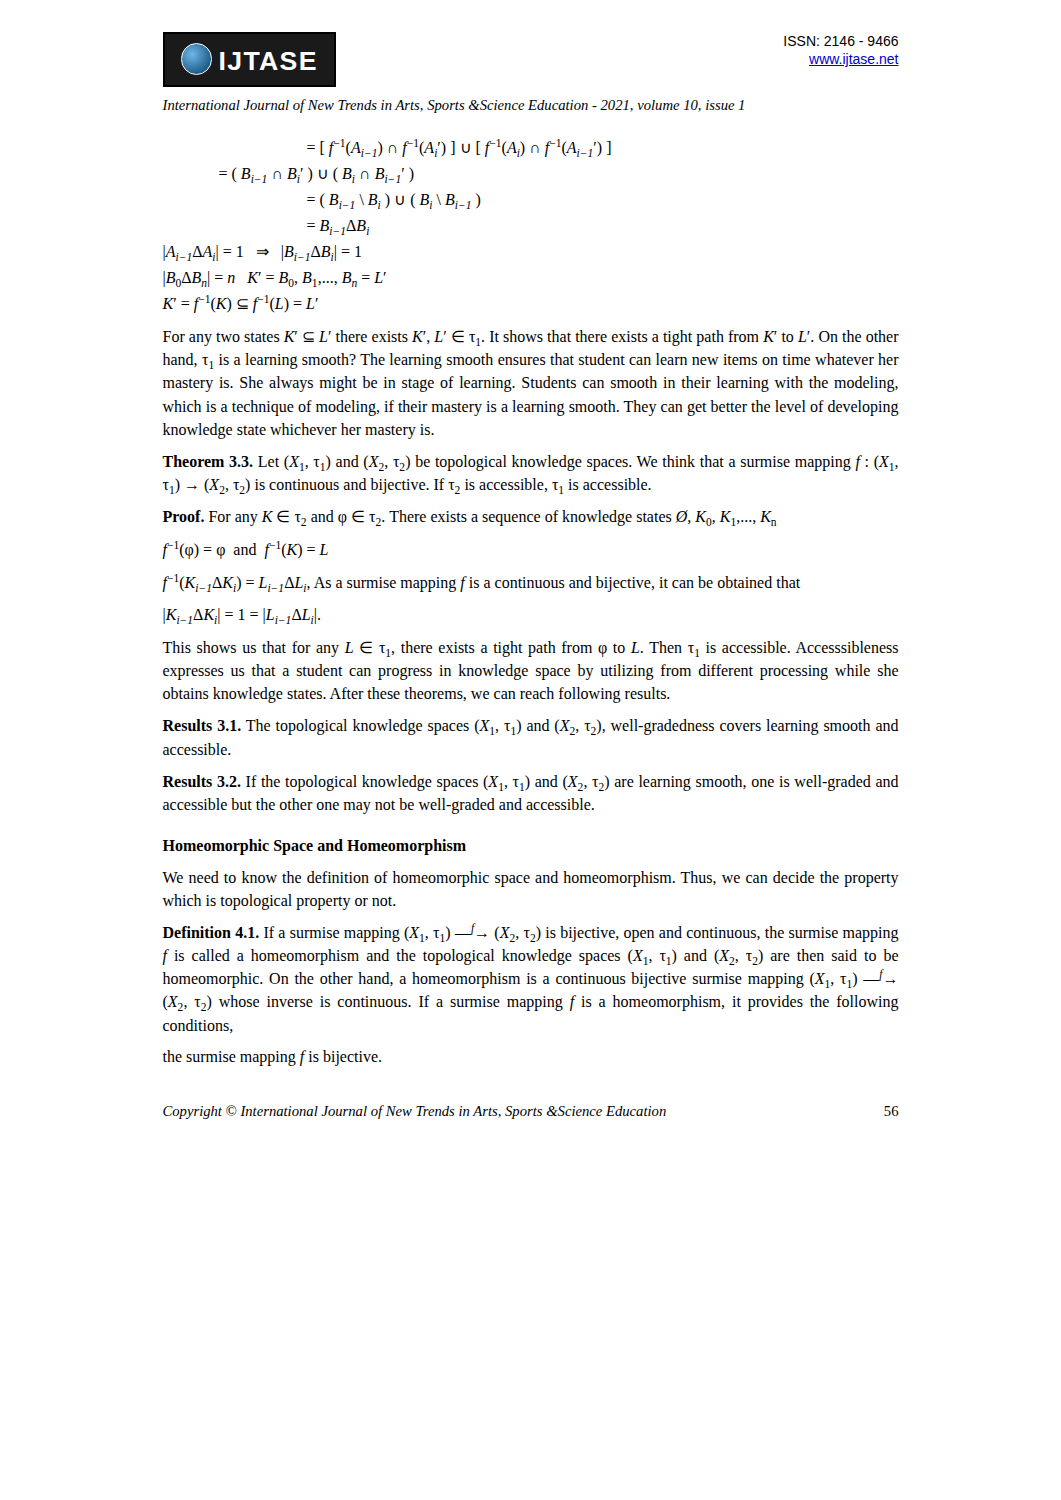IJTASE
ISSN: 2146 - 9466
www.ijtase.net
International Journal of New Trends in Arts, Sports &Science Education - 2021, volume 10, issue 1
= [ f−1(Ai−1) ∩ f−1(Ai′) ] ∪ [ f−1(Ai) ∩ f−1(Ai−1′) ]
= ( Bi−1 ∩ Bi′ ) ∪ ( Bi ∩ Bi−1′ )
= ( Bi−1 \ Bi ) ∪ ( Bi \ Bi−1 )
= Bi−1 ΔBi
|Ai−1 ΔAi| = 1 ⇒ |Bi−1 ΔBi| = 1
|B0ΔBn| = n K′ = B0, B1,..., Bn = L′
K′ = f−1(K) ⊆ f−1(L) = L′
For any two states K′ ⊆ L′ there exists K′, L′ ∈ τ1. It shows that there exists a tight path from K′ to L′. On the other hand, τ1 is a learning smooth? The learning smooth ensures that student can learn new items on time whatever her mastery is. She always might be in stage of learning. Students can smooth in their learning with the modeling, which is a technique of modeling, if their mastery is a learning smooth. They can get better the level of developing knowledge state whichever her mastery is.
Theorem 3.3. Let (X1, τ1) and (X2, τ2) be topological knowledge spaces. We think that a surmise mapping f : (X1, τ1) → (X2, τ2) is continuous and bijective. If τ2 is accessible, τ1 is accessible.
Proof. For any K ∈ τ2 and φ ∈ τ2. There exists a sequence of knowledge states Ø, K0, K1,..., Kn
f−1(φ) = φ and f−1(K) = L
f−1(Ki−1 ΔKi) = Li−1 ΔLi, As a surmise mapping f is a continuous and bijective, it can be obtained that
|Ki−1 ΔKi| = 1 = |Li−1 ΔLi|.
This shows us that for any L ∈ τ1, there exists a tight path from φ to L. Then τ1 is accessible. Accesssibleness expresses us that a student can progress in knowledge space by utilizing from different processing while she obtains knowledge states. After these theorems, we can reach following results.
Results 3.1. The topological knowledge spaces (X1, τ1) and (X2, τ2), well-gradedness covers learning smooth and accessible.
Results 3.2. If the topological knowledge spaces (X1, τ1) and (X2, τ2) are learning smooth, one is well-graded and accessible but the other one may not be well-graded and accessible.
Homeomorphic Space and Homeomorphism
We need to know the definition of homeomorphic space and homeomorphism. Thus, we can decide the property which is topological property or not.
Definition 4.1. If a surmise mapping (X1, τ1) —f→ (X2, τ2) is bijective, open and continuous, the surmise mapping f is called a homeomorphism and the topological knowledge spaces (X1, τ1) and (X2, τ2) are then said to be homeomorphic. On the other hand, a homeomorphism is a continuous bijective surmise mapping (X1, τ1) —f→ (X2, τ2) whose inverse is continuous. If a surmise mapping f is a homeomorphism, it provides the following conditions,
the surmise mapping f is bijective.
Copyright © International Journal of New Trends in Arts, Sports &Science Education 56